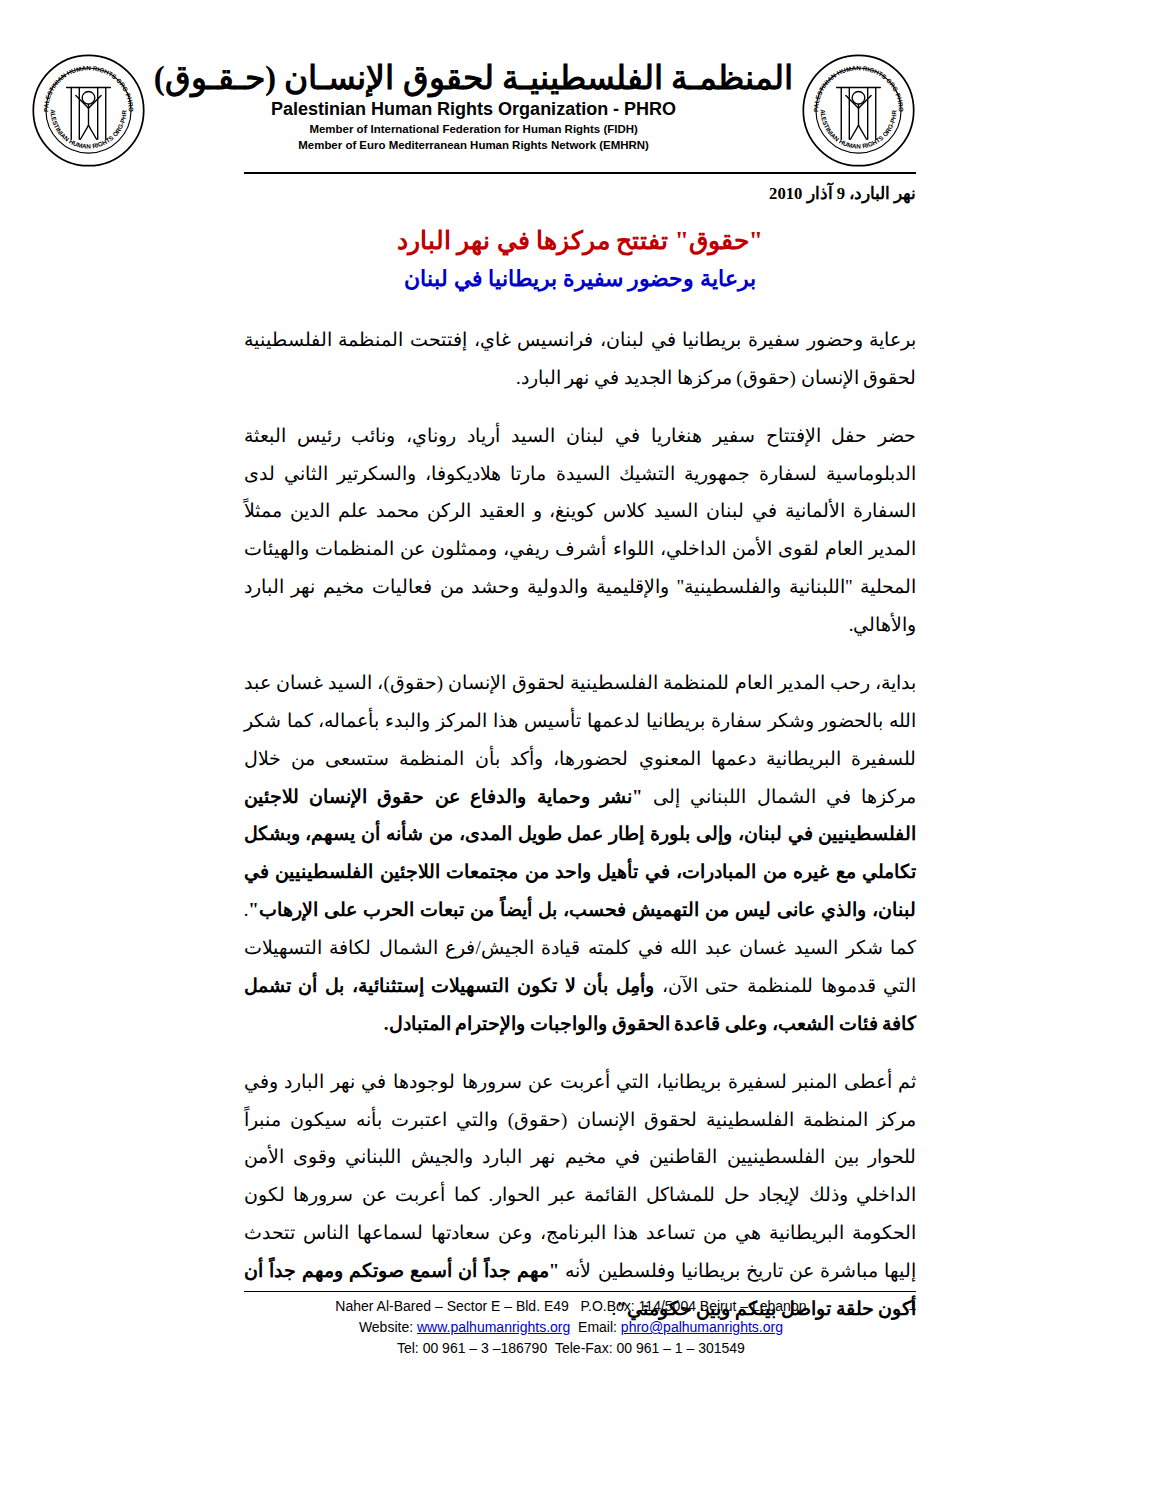PALESTINIAN HUMAN RIGHTS ORG-PHRO PALESTINIAN HUMAN RIGHTS ORG-PHRO
المنظمـة الفلسطينيـة لحقوق الإنسـان (حـقـوق)
Palestinian Human Rights Organization - PHRO
Member of International Federation for Human Rights (FIDH)
Member of Euro Mediterranean Human Rights Network (EMHRN)
PALESTINIAN HUMAN RIGHTS ORG-PHRO PALESTINIAN HUMAN RIGHTS ORG-PHRO
نهر البارد، 9 آذار 2010
"حقوق" تفتتح مركزها في نهر البارد
برعاية وحضور سفيرة بريطانيا في لبنان
برعاية وحضور سفيرة بريطانيا في لبنان، فرانسيس غاي، إفتتحت المنظمة الفلسطينية لحقوق الإنسان (حقوق) مركزها الجديد في نهر البارد.
حضر حفل الإفتتاح سفير هنغاريا في لبنان السيد أرياد روناي، ونائب رئيس البعثة الدبلوماسية لسفارة جمهورية التشيك السيدة مارتا هلاديكوفا، والسكرتير الثاني لدى السفارة الألمانية في لبنان السيد كلاس كوينغ، و العقيد الركن محمد علم الدين ممثلاً المدير العام لقوى الأمن الداخلي، اللواء أشرف ريفي، وممثلون عن المنظمات والهيئات المحلية "اللبنانية والفلسطينية" والإقليمية والدولية وحشد من فعاليات مخيم نهر البارد والأهالي.
بداية، رحب المدير العام للمنظمة الفلسطينية لحقوق الإنسان (حقوق)، السيد غسان عبد الله بالحضور وشكر سفارة بريطانيا لدعمها تأسيس هذا المركز والبدء بأعماله، كما شكر للسفيرة البريطانية دعمها المعنوي لحضورها، وأكد بأن المنظمة ستسعى من خلال مركزها في الشمال اللبناني إلى "نشر وحماية والدفاع عن حقوق الإنسان للاجئين الفلسطينيين في لبنان، وإلى بلورة إطار عمل طويل المدى، من شأنه أن يسهم، وبشكل تكاملي مع غيره من المبادرات، في تأهيل واحد من مجتمعات اللاجئين الفلسطينيين في لبنان، والذي عانى ليس من التهميش فحسب، بل أيضاً من تبعات الحرب على الإرهاب". كما شكر السيد غسان عبد الله في كلمته قيادة الجيش/فرع الشمال لكافة التسهيلات التي قدموها للمنظمة حتى الآن، وأمِل بأن لا تكون التسهيلات إستثنائية، بل أن تشمل كافة فئات الشعب، وعلى قاعدة الحقوق والواجبات والإحترام المتبادل.
ثم أعطى المنبر لسفيرة بريطانيا، التي أعربت عن سرورها لوجودها في نهر البارد وفي مركز المنظمة الفلسطينية لحقوق الإنسان (حقوق) والتي اعتبرت بأنه سيكون منبراً للحوار بين الفلسطينيين القاطنين في مخيم نهر البارد والجيش اللبناني وقوى الأمن الداخلي وذلك لإيجاد حل للمشاكل القائمة عبر الحوار. كما أعربت عن سرورها لكون الحكومة البريطانية هي من تساعد هذا البرنامج، وعن سعادتها لسماعها الناس تتحدث إليها مباشرة عن تاريخ بريطانيا وفلسطين لأنه "مهم جداً أن أسمع صوتكم ومهم جداً أن أكون حلقة تواصل بينكم وبين حكومتي".
Naher Al-Bared – Sector E – Bld. E49 P.O.Box: 114/5004 Beirut – Lebanon
Website: www.palhumanrights.org Email: phro@palhumanrights.org
Tel: 00 961 – 3 –186790 Tele-Fax: 00 961 – 1 – 301549
1